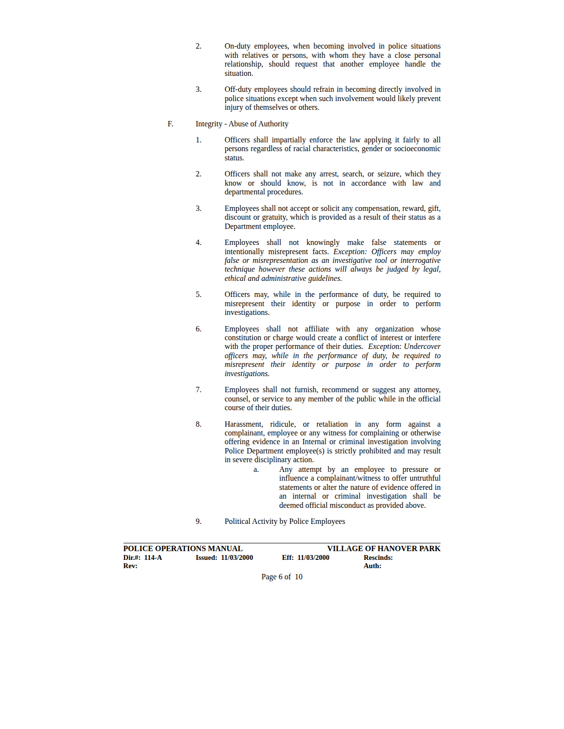2.
On-duty employees, when becoming involved in police situations with relatives or persons, with whom they have a close personal relationship, should request that another employee handle the situation.
3.
Off-duty employees should refrain in becoming directly involved in police situations except when such involvement would likely prevent injury of themselves or others.
F.
Integrity - Abuse of Authority
1.
Officers shall impartially enforce the law applying it fairly to all persons regardless of racial characteristics, gender or socioeconomic status.
2.
Officers shall not make any arrest, search, or seizure, which they know or should know, is not in accordance with law and departmental procedures.
3.
Employees shall not accept or solicit any compensation, reward, gift, discount or gratuity, which is provided as a result of their status as a Department employee.
4.
Employees shall not knowingly make false statements or intentionally misrepresent facts. Exception: Officers may employ false or misrepresentation as an investigative tool or interrogative technique however these actions will always be judged by legal, ethical and administrative guidelines.
5.
Officers may, while in the performance of duty, be required to misrepresent their identity or purpose in order to perform investigations.
6.
Employees shall not affiliate with any organization whose constitution or charge would create a conflict of interest or interfere with the proper performance of their duties. Exception: Undercover officers may, while in the performance of duty, be required to misrepresent their identity or purpose in order to perform investigations.
7.
Employees shall not furnish, recommend or suggest any attorney, counsel, or service to any member of the public while in the official course of their duties.
8.
Harassment, ridicule, or retaliation in any form against a complainant, employee or any witness for complaining or otherwise offering evidence in an Internal or criminal investigation involving Police Department employee(s) is strictly prohibited and may result in severe disciplinary action.
a.
Any attempt by an employee to pressure or influence a complainant/witness to offer untruthful statements or alter the nature of evidence offered in an internal or criminal investigation shall be deemed official misconduct as provided above.
9.
Political Activity by Police Employees
POLICE OPERATIONS MANUAL
VILLAGE OF HANOVER PARK
Dir.#: 114-A
Issued: 11/03/2000
Eff: 11/03/2000
Rescinds:
Rev:
Auth:
Page 6 of 10